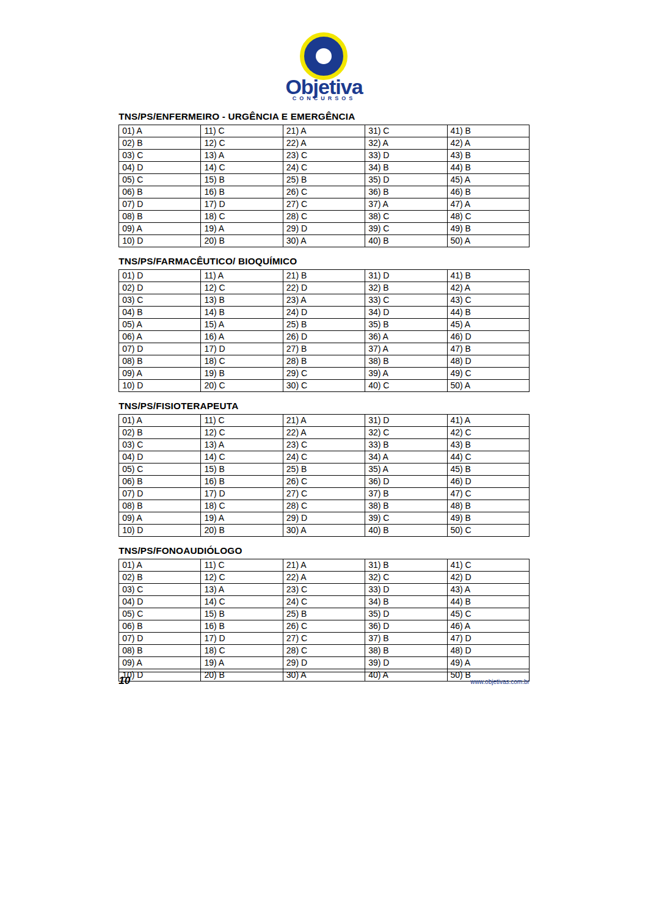Objetiva
CONCURSOS
TNS/PS/ENFERMEIRO - URGÊNCIA E EMERGÊNCIA
| 01) A | 11) C | 21) A | 31) C | 41) B |
| 02) B | 12) C | 22) A | 32) A | 42) A |
| 03) C | 13) A | 23) C | 33) D | 43) B |
| 04) D | 14) C | 24) C | 34) B | 44) B |
| 05) C | 15) B | 25) B | 35) D | 45) A |
| 06) B | 16) B | 26) C | 36) B | 46) B |
| 07) D | 17) D | 27) C | 37) A | 47) A |
| 08) B | 18) C | 28) C | 38) C | 48) C |
| 09) A | 19) A | 29) D | 39) C | 49) B |
| 10) D | 20) B | 30) A | 40) B | 50) A |
TNS/PS/FARMACÊUTICO/ BIOQUÍMICO
| 01) D | 11) A | 21) B | 31) D | 41) B |
| 02) D | 12) C | 22) D | 32) B | 42) A |
| 03) C | 13) B | 23) A | 33) C | 43) C |
| 04) B | 14) B | 24) D | 34) D | 44) B |
| 05) A | 15) A | 25) B | 35) B | 45) A |
| 06) A | 16) A | 26) D | 36) A | 46) D |
| 07) D | 17) D | 27) B | 37) A | 47) B |
| 08) B | 18) C | 28) B | 38) B | 48) D |
| 09) A | 19) B | 29) C | 39) A | 49) C |
| 10) D | 20) C | 30) C | 40) C | 50) A |
TNS/PS/FISIOTERAPEUTA
| 01) A | 11) C | 21) A | 31) D | 41) A |
| 02) B | 12) C | 22) A | 32) C | 42) C |
| 03) C | 13) A | 23) C | 33) B | 43) B |
| 04) D | 14) C | 24) C | 34) A | 44) C |
| 05) C | 15) B | 25) B | 35) A | 45) B |
| 06) B | 16) B | 26) C | 36) D | 46) D |
| 07) D | 17) D | 27) C | 37) B | 47) C |
| 08) B | 18) C | 28) C | 38) B | 48) B |
| 09) A | 19) A | 29) D | 39) C | 49) B |
| 10) D | 20) B | 30) A | 40) B | 50) C |
TNS/PS/FONOAUDIÓLOGO
| 01) A | 11) C | 21) A | 31) B | 41) C |
| 02) B | 12) C | 22) A | 32) C | 42) D |
| 03) C | 13) A | 23) C | 33) D | 43) A |
| 04) D | 14) C | 24) C | 34) B | 44) B |
| 05) C | 15) B | 25) B | 35) D | 45) C |
| 06) B | 16) B | 26) C | 36) D | 46) A |
| 07) D | 17) D | 27) C | 37) B | 47) D |
| 08) B | 18) C | 28) C | 38) B | 48) D |
| 09) A | 19) A | 29) D | 39) D | 49) A |
| 10) D | 20) B | 30) A | 40) A | 50) B |
10 www.objetivas.com.br